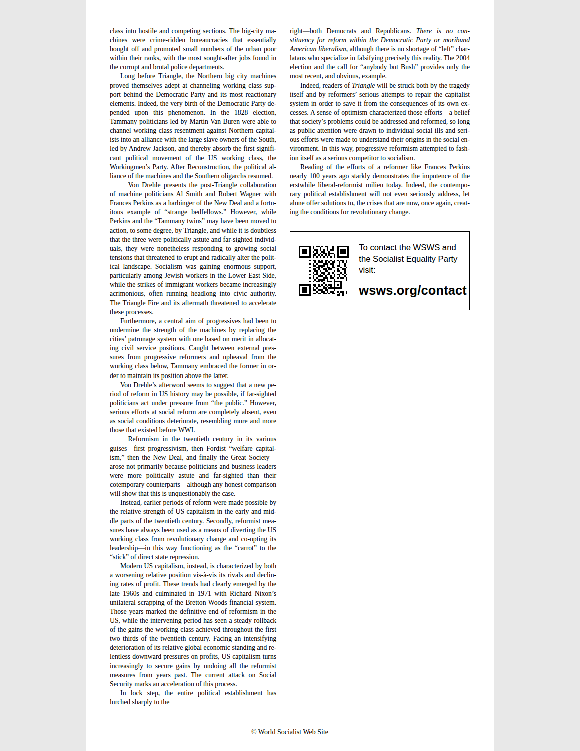class into hostile and competing sections. The big-city machines were crime-ridden bureaucracies that essentially bought off and promoted small numbers of the urban poor within their ranks, with the most sought-after jobs found in the corrupt and brutal police departments.
Long before Triangle, the Northern big city machines proved themselves adept at channeling working class support behind the Democratic Party and its most reactionary elements. Indeed, the very birth of the Democratic Party depended upon this phenomenon. In the 1828 election, Tammany politicians led by Martin Van Buren were able to channel working class resentment against Northern capitalists into an alliance with the large slave owners of the South, led by Andrew Jackson, and thereby absorb the first significant political movement of the US working class, the Workingmen’s Party. After Reconstruction, the political alliance of the machines and the Southern oligarchs resumed.
Von Drehle presents the post-Triangle collaboration of machine politicians Al Smith and Robert Wagner with Frances Perkins as a harbinger of the New Deal and a fortuitous example of “strange bedfellows.” However, while Perkins and the “Tammany twins” may have been moved to action, to some degree, by Triangle, and while it is doubtless that the three were politically astute and far-sighted individuals, they were nonetheless responding to growing social tensions that threatened to erupt and radically alter the political landscape. Socialism was gaining enormous support, particularly among Jewish workers in the Lower East Side, while the strikes of immigrant workers became increasingly acrimonious, often running headlong into civic authority. The Triangle Fire and its aftermath threatened to accelerate these processes.
Furthermore, a central aim of progressives had been to undermine the strength of the machines by replacing the cities’ patronage system with one based on merit in allocating civil service positions. Caught between external pressures from progressive reformers and upheaval from the working class below, Tammany embraced the former in order to maintain its position above the latter.
Von Drehle’s afterword seems to suggest that a new period of reform in US history may be possible, if far-sighted politicians act under pressure from “the public.” However, serious efforts at social reform are completely absent, even as social conditions deteriorate, resembling more and more those that existed before WWI.
Reformism in the twentieth century in its various guises—first progressivism, then Fordist “welfare capitalism,” then the New Deal, and finally the Great Society—arose not primarily because politicians and business leaders were more politically astute and far-sighted than their cotemporary counterparts—although any honest comparison will show that this is unquestionably the case.
Instead, earlier periods of reform were made possible by the relative strength of US capitalism in the early and middle parts of the twentieth century. Secondly, reformist measures have always been used as a means of diverting the US working class from revolutionary change and co-opting its leadership—in this way functioning as the “carrot” to the “stick” of direct state repression.
Modern US capitalism, instead, is characterized by both a worsening relative position vis-à-vis its rivals and declining rates of profit. These trends had clearly emerged by the late 1960s and culminated in 1971 with Richard Nixon’s unilateral scrapping of the Bretton Woods financial system. Those years marked the definitive end of reformism in the US, while the intervening period has seen a steady rollback of the gains the working class achieved throughout the first two thirds of the twentieth century. Facing an intensifying deterioration of its relative global economic standing and relentless downward pressures on profits, US capitalism turns increasingly to secure gains by undoing all the reformist measures from years past. The current attack on Social Security marks an acceleration of this process.
In lock step, the entire political establishment has lurched sharply to the
right—both Democrats and Republicans. There is no constituency for reform within the Democratic Party or moribund American liberalism, although there is no shortage of “left” charlatans who specialize in falsifying precisely this reality. The 2004 election and the call for “anybody but Bush” provides only the most recent, and obvious, example.
Indeed, readers of Triangle will be struck both by the tragedy itself and by reformers’ serious attempts to repair the capitalist system in order to save it from the consequences of its own excesses. A sense of optimism characterized those efforts—a belief that society’s problems could be addressed and reformed, so long as public attention were drawn to individual social ills and serious efforts were made to understand their origins in the social environment. In this way, progressive reformism attempted to fashion itself as a serious competitor to socialism.
Reading of the efforts of a reformer like Frances Perkins nearly 100 years ago starkly demonstrates the impotence of the erstwhile liberal-reformist milieu today. Indeed, the contemporary political establishment will not even seriously address, let alone offer solutions to, the crises that are now, once again, creating the conditions for revolutionary change.
To contact the WSWS and the Socialist Equality Party visit: wsws.org/contact
© World Socialist Web Site